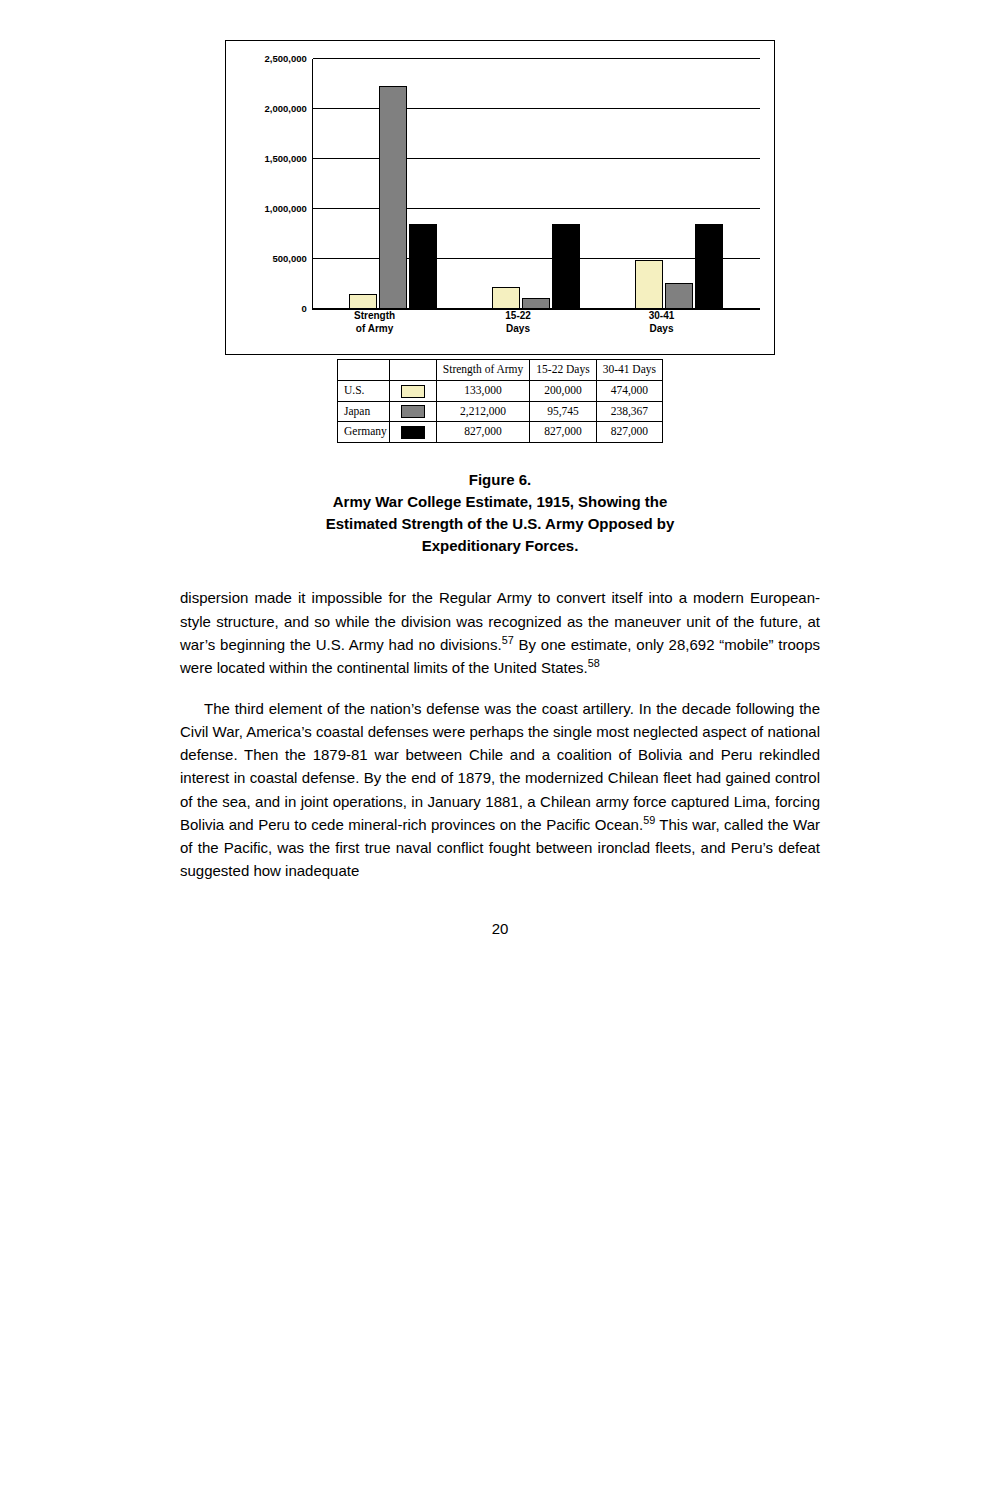2,500,000
2,000,000
1,500,000
1,000,000
500,000
0
Strength
of Army 15-22
Days 30-41
Days
| | | Strength of Army | 15-22 Days | 30-41 Days |
| --- | --- | --- | --- | --- |
| U.S. | | 133,000 | 200,000 | 474,000 |
| Japan | | 2,212,000 | 95,745 | 238,367 |
| Germany | | 827,000 | 827,000 | 827,000 |
Figure 6.
Army War College Estimate, 1915, Showing the
Estimated Strength of the U.S. Army Opposed by
Expeditionary Forces.
dispersion made it impossible for the Regular Army to convert itself into a modern European-style structure, and so while the division was recognized as the maneuver unit of the future, at war’s beginning the U.S. Army had no divisions.57 By one estimate, only 28,692 “mobile” troops were located within the continental limits of the United States.58
The third element of the nation’s defense was the coast artillery. In the decade following the Civil War, America’s coastal defenses were perhaps the single most neglected aspect of national defense. Then the 1879-81 war between Chile and a coalition of Bolivia and Peru rekindled interest in coastal defense. By the end of 1879, the modernized Chilean fleet had gained control of the sea, and in joint operations, in January 1881, a Chilean army force captured Lima, forcing Bolivia and Peru to cede mineral-rich provinces on the Pacific Ocean.59 This war, called the War of the Pacific, was the first true naval conflict fought between ironclad fleets, and Peru’s defeat suggested how inadequate
20